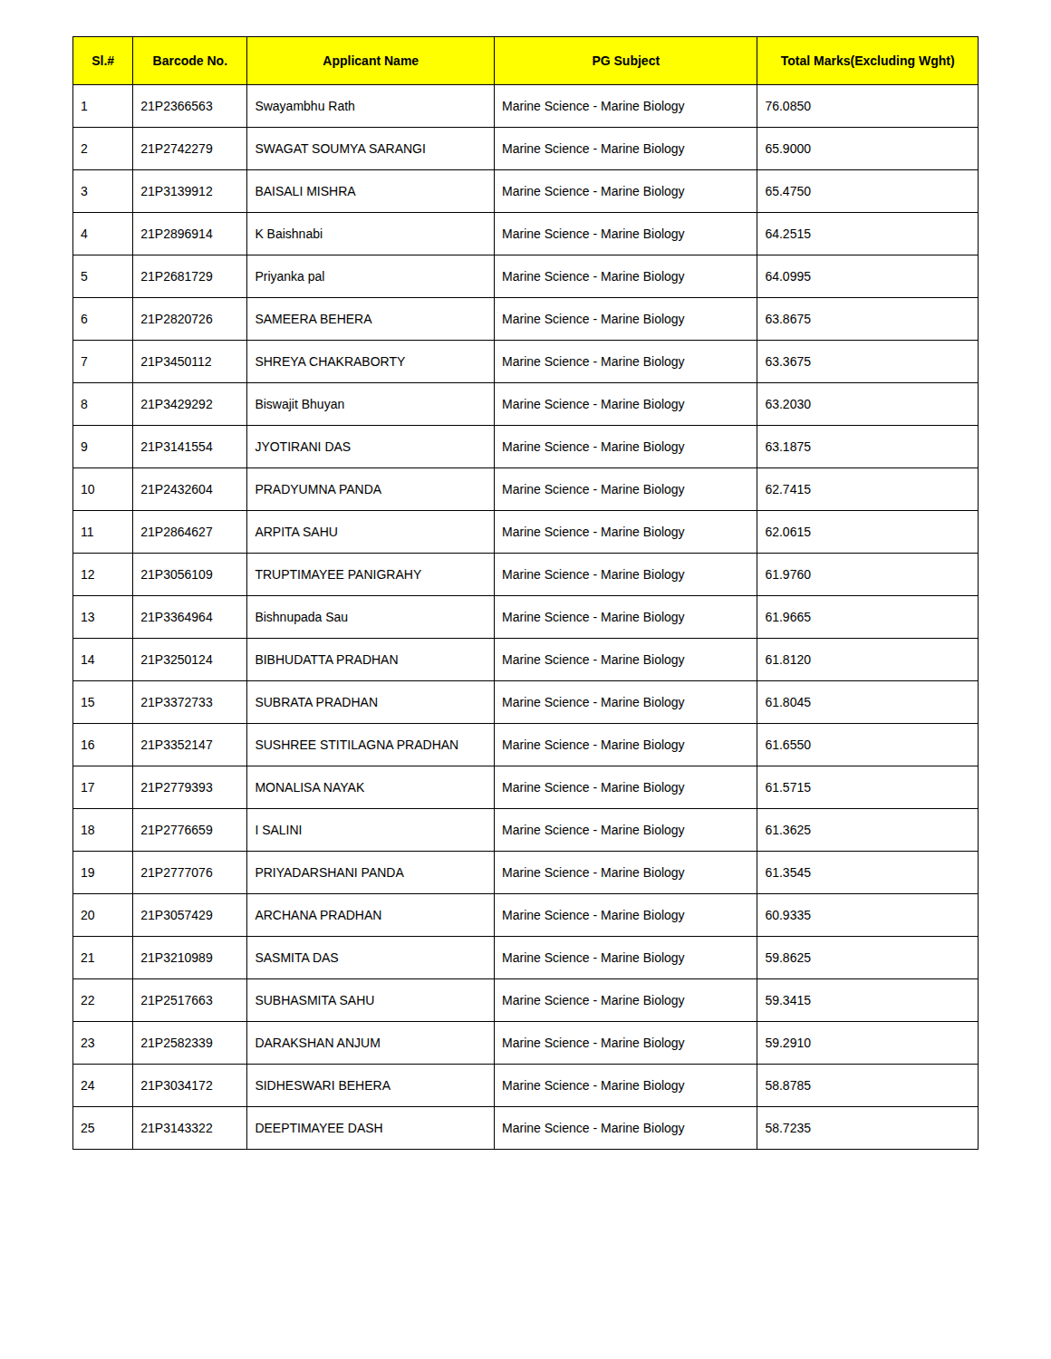| Sl.# | Barcode No. | Applicant Name | PG Subject | Total Marks(Excluding Wght) |
| --- | --- | --- | --- | --- |
| 1 | 21P2366563 | Swayambhu Rath | Marine Science - Marine Biology | 76.0850 |
| 2 | 21P2742279 | SWAGAT SOUMYA SARANGI | Marine Science - Marine Biology | 65.9000 |
| 3 | 21P3139912 | BAISALI MISHRA | Marine Science - Marine Biology | 65.4750 |
| 4 | 21P2896914 | K Baishnabi | Marine Science - Marine Biology | 64.2515 |
| 5 | 21P2681729 | Priyanka pal | Marine Science - Marine Biology | 64.0995 |
| 6 | 21P2820726 | SAMEERA BEHERA | Marine Science - Marine Biology | 63.8675 |
| 7 | 21P3450112 | SHREYA CHAKRABORTY | Marine Science - Marine Biology | 63.3675 |
| 8 | 21P3429292 | Biswajit Bhuyan | Marine Science - Marine Biology | 63.2030 |
| 9 | 21P3141554 | JYOTIRANI DAS | Marine Science - Marine Biology | 63.1875 |
| 10 | 21P2432604 | PRADYUMNA PANDA | Marine Science - Marine Biology | 62.7415 |
| 11 | 21P2864627 | ARPITA SAHU | Marine Science - Marine Biology | 62.0615 |
| 12 | 21P3056109 | TRUPTIMAYEE PANIGRAHY | Marine Science - Marine Biology | 61.9760 |
| 13 | 21P3364964 | Bishnupada Sau | Marine Science - Marine Biology | 61.9665 |
| 14 | 21P3250124 | BIBHUDATTA PRADHAN | Marine Science - Marine Biology | 61.8120 |
| 15 | 21P3372733 | SUBRATA PRADHAN | Marine Science - Marine Biology | 61.8045 |
| 16 | 21P3352147 | SUSHREE STITILAGNA PRADHAN | Marine Science - Marine Biology | 61.6550 |
| 17 | 21P2779393 | MONALISA NAYAK | Marine Science - Marine Biology | 61.5715 |
| 18 | 21P2776659 | I SALINI | Marine Science - Marine Biology | 61.3625 |
| 19 | 21P2777076 | PRIYADARSHANI PANDA | Marine Science - Marine Biology | 61.3545 |
| 20 | 21P3057429 | ARCHANA PRADHAN | Marine Science - Marine Biology | 60.9335 |
| 21 | 21P3210989 | SASMITA DAS | Marine Science - Marine Biology | 59.8625 |
| 22 | 21P2517663 | SUBHASMITA SAHU | Marine Science - Marine Biology | 59.3415 |
| 23 | 21P2582339 | DARAKSHAN ANJUM | Marine Science - Marine Biology | 59.2910 |
| 24 | 21P3034172 | SIDHESWARI BEHERA | Marine Science - Marine Biology | 58.8785 |
| 25 | 21P3143322 | DEEPTIMAYEE DASH | Marine Science - Marine Biology | 58.7235 |